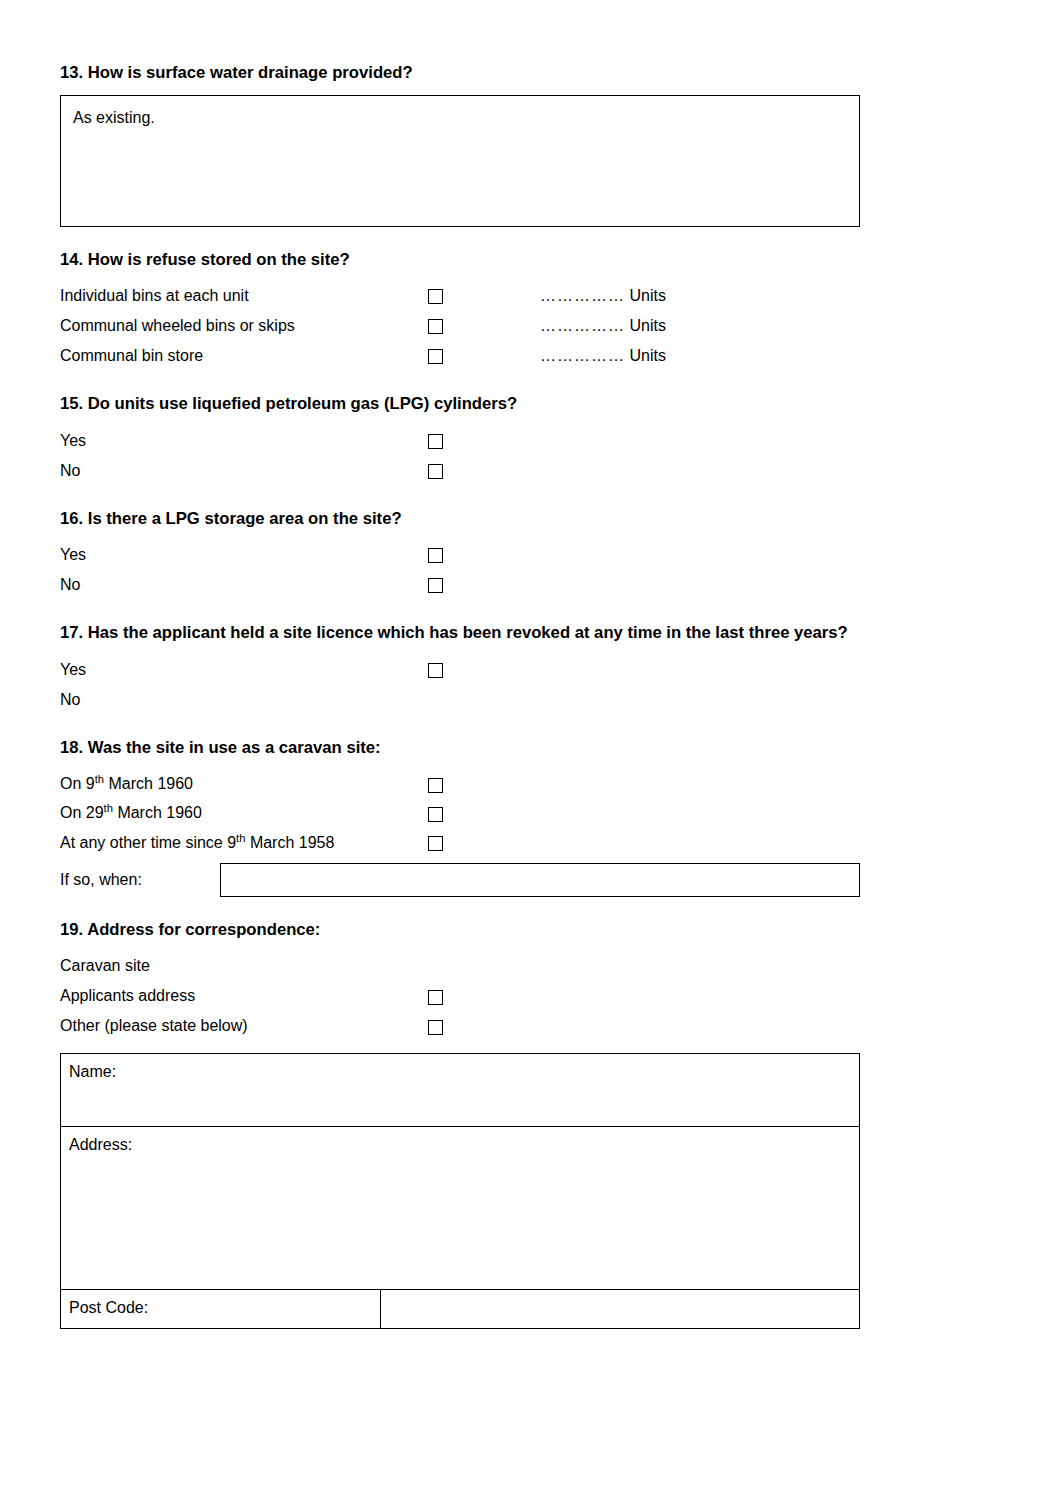13. How is surface water drainage provided?
As existing.
14. How is refuse stored on the site?
| Individual bins at each unit | | …………… Units |
| Communal wheeled bins or skips | | …………… Units |
| Communal bin store | | …………… Units |
15. Do units use liquefied petroleum gas (LPG) cylinders?
| Yes | | |
| No | | |
16. Is there a LPG storage area on the site?
| Yes | | |
| No | | |
17. Has the applicant held a site licence which has been revoked at any time in the last three years?
| Yes | | |
| No | | |
18. Was the site in use as a caravan site:
| On 9 th March 1960 | |
| On 29 th March 1960 | |
| At any other time since 9 th March 1958 | |
| If so, when: | |
19. Address for correspondence:
| Caravan site | | |
| Applicants address | | |
| Other (please state below) | | |
| Name: |
| Address: |
| Post Code: | |